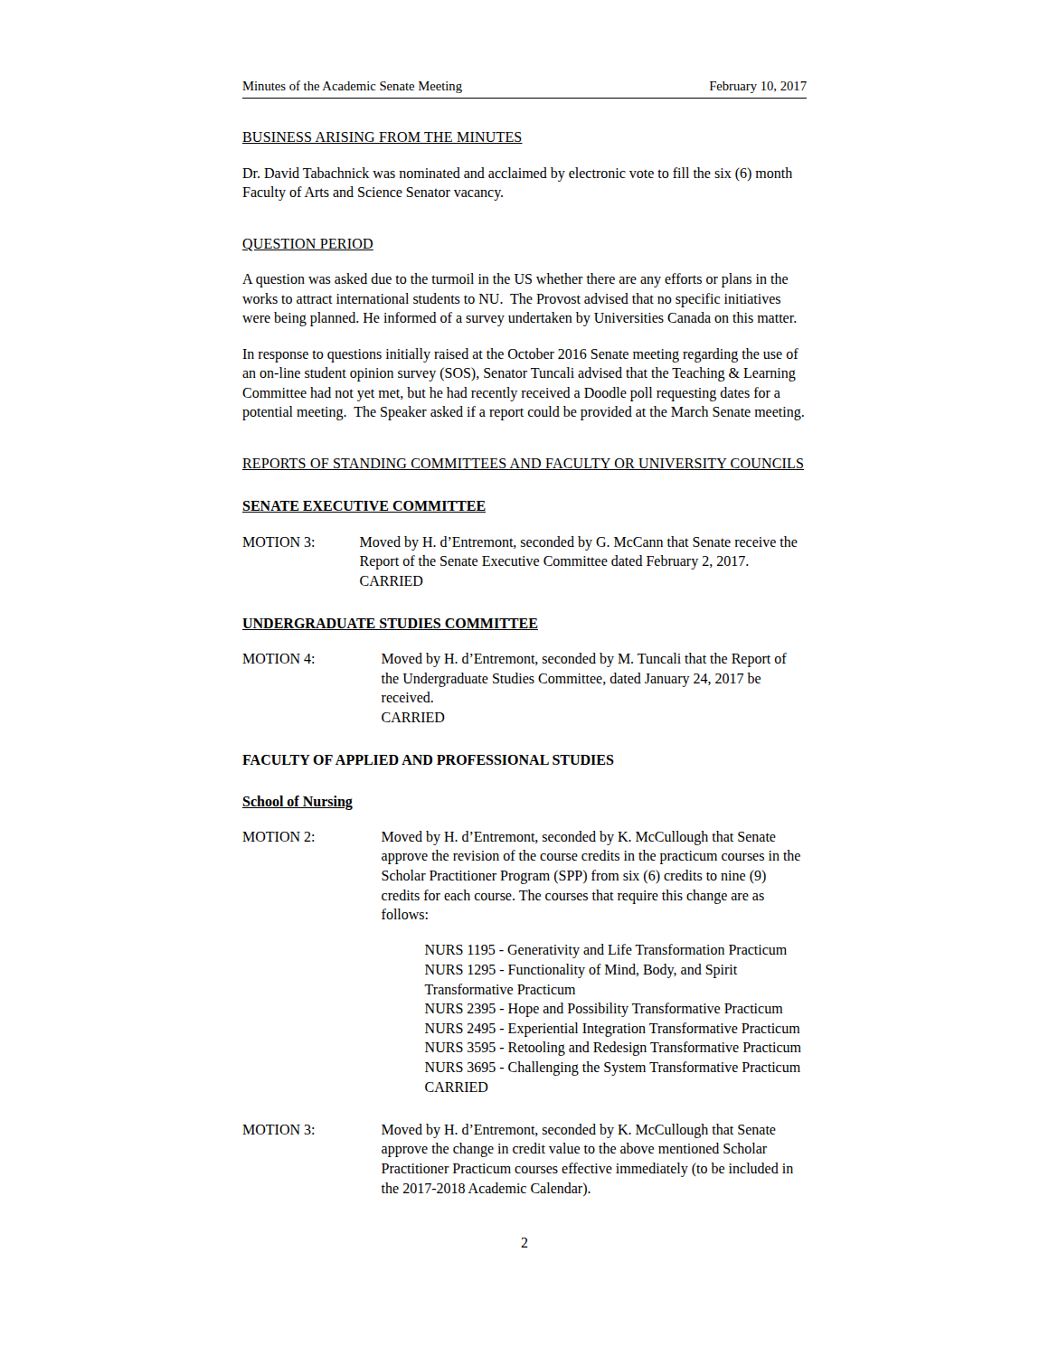Minutes of the Academic Senate Meeting
February 10, 2017
BUSINESS ARISING FROM THE MINUTES
Dr. David Tabachnick was nominated and acclaimed by electronic vote to fill the six (6) month Faculty of Arts and Science Senator vacancy.
QUESTION PERIOD
A question was asked due to the turmoil in the US whether there are any efforts or plans in the works to attract international students to NU. The Provost advised that no specific initiatives were being planned. He informed of a survey undertaken by Universities Canada on this matter.
In response to questions initially raised at the October 2016 Senate meeting regarding the use of an on-line student opinion survey (SOS), Senator Tuncali advised that the Teaching & Learning Committee had not yet met, but he had recently received a Doodle poll requesting dates for a potential meeting. The Speaker asked if a report could be provided at the March Senate meeting.
REPORTS OF STANDING COMMITTEES AND FACULTY OR UNIVERSITY COUNCILS
SENATE EXECUTIVE COMMITTEE
MOTION 3:
Moved by H. d’Entremont, seconded by G. McCann that Senate receive the Report of the Senate Executive Committee dated February 2, 2017.
CARRIED
UNDERGRADUATE STUDIES COMMITTEE
MOTION 4:
Moved by H. d’Entremont, seconded by M. Tuncali that the Report of the Undergraduate Studies Committee, dated January 24, 2017 be received.
CARRIED
FACULTY OF APPLIED AND PROFESSIONAL STUDIES
School of Nursing
MOTION 2:
Moved by H. d’Entremont, seconded by K. McCullough that Senate approve the revision of the course credits in the practicum courses in the Scholar Practitioner Program (SPP) from six (6) credits to nine (9) credits for each course. The courses that require this change are as follows:
NURS 1195 - Generativity and Life Transformation Practicum
NURS 1295 - Functionality of Mind, Body, and Spirit Transformative Practicum
NURS 2395 - Hope and Possibility Transformative Practicum
NURS 2495 - Experiential Integration Transformative Practicum
NURS 3595 - Retooling and Redesign Transformative Practicum
NURS 3695 - Challenging the System Transformative Practicum
CARRIED
MOTION 3:
Moved by H. d’Entremont, seconded by K. McCullough that Senate approve the change in credit value to the above mentioned Scholar Practitioner Practicum courses effective immediately (to be included in the 2017-2018 Academic Calendar).
2